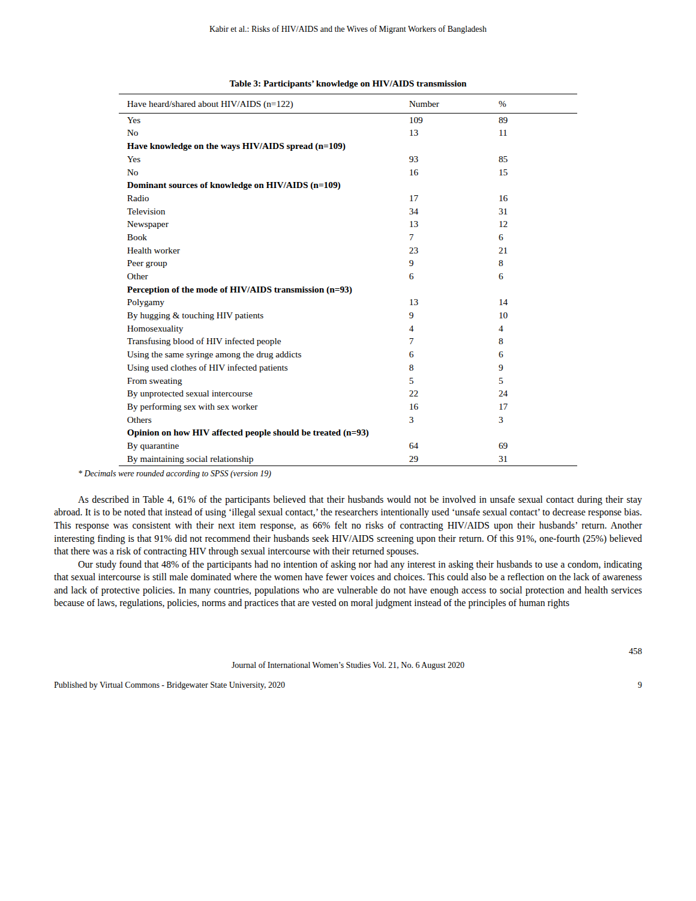Kabir et al.: Risks of HIV/AIDS and the Wives of Migrant Workers of Bangladesh
Table 3: Participants’ knowledge on HIV/AIDS transmission
| Have heard/shared about HIV/AIDS (n=122) | Number | % |
| Yes | 109 | 89 |
| No | 13 | 11 |
| Have knowledge on the ways HIV/AIDS spread (n=109) | | |
| Yes | 93 | 85 |
| No | 16 | 15 |
| Dominant sources of knowledge on HIV/AIDS (n=109) | | |
| Radio | 17 | 16 |
| Television | 34 | 31 |
| Newspaper | 13 | 12 |
| Book | 7 | 6 |
| Health worker | 23 | 21 |
| Peer group | 9 | 8 |
| Other | 6 | 6 |
| Perception of the mode of HIV/AIDS transmission (n=93) | | |
| Polygamy | 13 | 14 |
| By hugging & touching HIV patients | 9 | 10 |
| Homosexuality | 4 | 4 |
| Transfusing blood of HIV infected people | 7 | 8 |
| Using the same syringe among the drug addicts | 6 | 6 |
| Using used clothes of HIV infected patients | 8 | 9 |
| From sweating | 5 | 5 |
| By unprotected sexual intercourse | 22 | 24 |
| By performing sex with sex worker | 16 | 17 |
| Others | 3 | 3 |
| Opinion on how HIV affected people should be treated (n=93) | | |
| By quarantine | 64 | 69 |
| By maintaining social relationship | 29 | 31 |
* Decimals were rounded according to SPSS (version 19)
As described in Table 4, 61% of the participants believed that their husbands would not be involved in unsafe sexual contact during their stay abroad. It is to be noted that instead of using ‘illegal sexual contact,’ the researchers intentionally used ‘unsafe sexual contact’ to decrease response bias. This response was consistent with their next item response, as 66% felt no risks of contracting HIV/AIDS upon their husbands’ return. Another interesting finding is that 91% did not recommend their husbands seek HIV/AIDS screening upon their return. Of this 91%, one-fourth (25%) believed that there was a risk of contracting HIV through sexual intercourse with their returned spouses.
Our study found that 48% of the participants had no intention of asking nor had any interest in asking their husbands to use a condom, indicating that sexual intercourse is still male dominated where the women have fewer voices and choices. This could also be a reflection on the lack of awareness and lack of protective policies. In many countries, populations who are vulnerable do not have enough access to social protection and health services because of laws, regulations, policies, norms and practices that are vested on moral judgment instead of the principles of human rights
458
Journal of International Women’s Studies Vol. 21, No. 6 August 2020
Published by Virtual Commons - Bridgewater State University, 2020 9